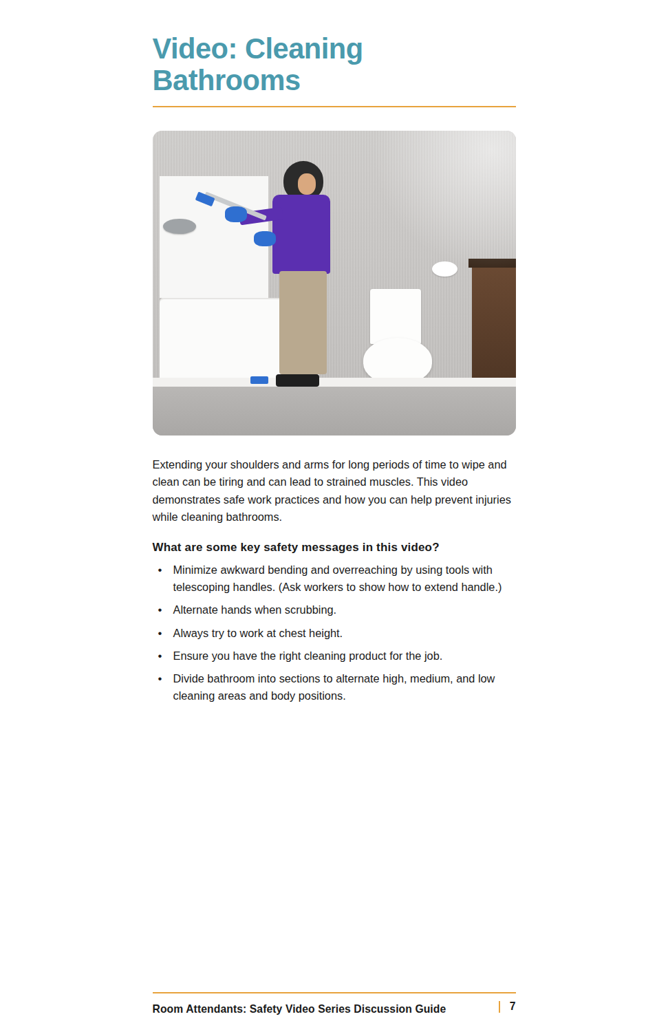Video: Cleaning Bathrooms
Extending your shoulders and arms for long periods of time to wipe and clean can be tiring and can lead to strained muscles. This video demonstrates safe work practices and how you can help prevent injuries while cleaning bathrooms.
What are some key safety messages in this video?
Minimize awkward bending and overreaching by using tools with telescoping handles. (Ask workers to show how to extend handle.)
Alternate hands when scrubbing.
Always try to work at chest height.
Ensure you have the right cleaning product for the job.
Divide bathroom into sections to alternate high, medium, and low cleaning areas and body positions.
Room Attendants: Safety Video Series Discussion Guide 7